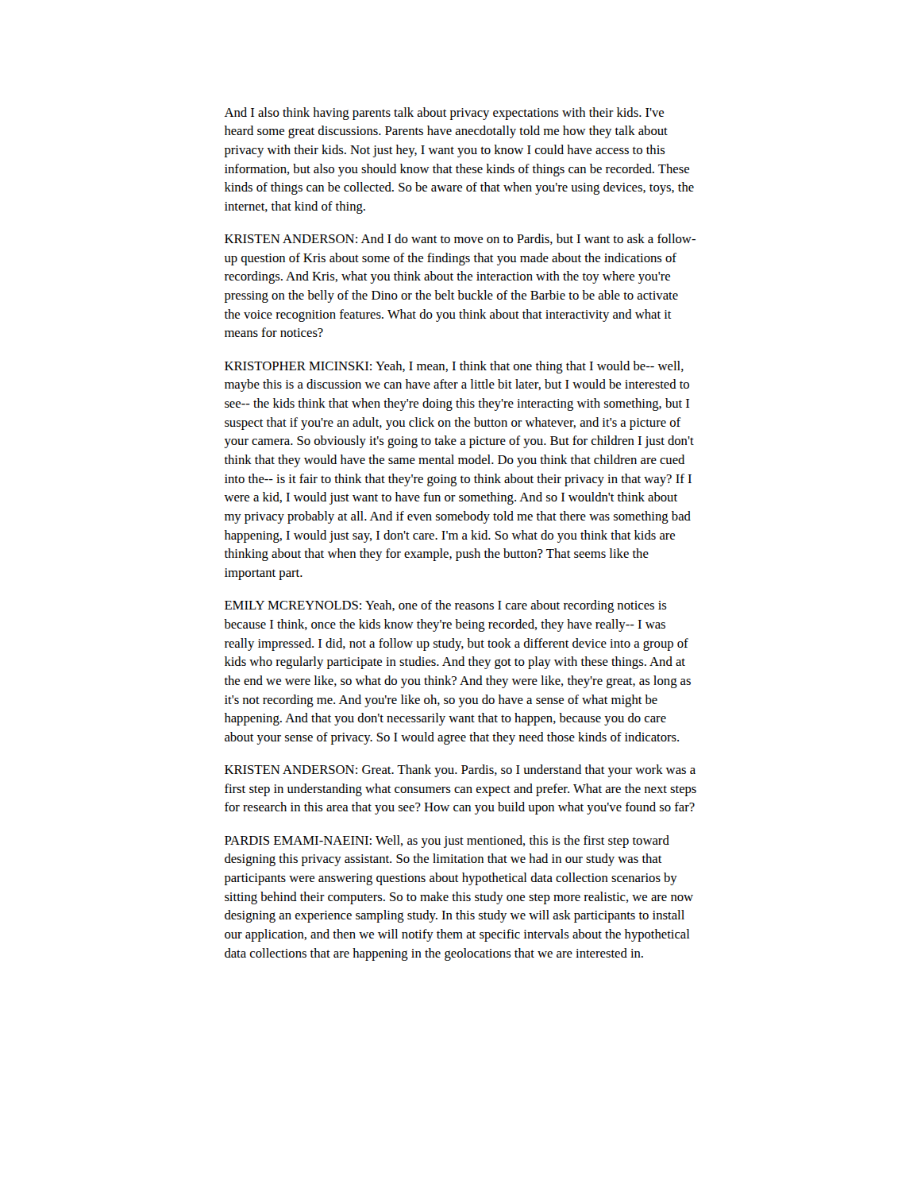And I also think having parents talk about privacy expectations with their kids. I've heard some great discussions. Parents have anecdotally told me how they talk about privacy with their kids. Not just hey, I want you to know I could have access to this information, but also you should know that these kinds of things can be recorded. These kinds of things can be collected. So be aware of that when you're using devices, toys, the internet, that kind of thing.
KRISTEN ANDERSON: And I do want to move on to Pardis, but I want to ask a follow-up question of Kris about some of the findings that you made about the indications of recordings. And Kris, what you think about the interaction with the toy where you're pressing on the belly of the Dino or the belt buckle of the Barbie to be able to activate the voice recognition features. What do you think about that interactivity and what it means for notices?
KRISTOPHER MICINSKI: Yeah, I mean, I think that one thing that I would be-- well, maybe this is a discussion we can have after a little bit later, but I would be interested to see-- the kids think that when they're doing this they're interacting with something, but I suspect that if you're an adult, you click on the button or whatever, and it's a picture of your camera. So obviously it's going to take a picture of you. But for children I just don't think that they would have the same mental model. Do you think that children are cued into the-- is it fair to think that they're going to think about their privacy in that way? If I were a kid, I would just want to have fun or something. And so I wouldn't think about my privacy probably at all. And if even somebody told me that there was something bad happening, I would just say, I don't care. I'm a kid. So what do you think that kids are thinking about that when they for example, push the button? That seems like the important part.
EMILY MCREYNOLDS: Yeah, one of the reasons I care about recording notices is because I think, once the kids know they're being recorded, they have really-- I was really impressed. I did, not a follow up study, but took a different device into a group of kids who regularly participate in studies. And they got to play with these things. And at the end we were like, so what do you think? And they were like, they're great, as long as it's not recording me. And you're like oh, so you do have a sense of what might be happening. And that you don't necessarily want that to happen, because you do care about your sense of privacy. So I would agree that they need those kinds of indicators.
KRISTEN ANDERSON: Great. Thank you. Pardis, so I understand that your work was a first step in understanding what consumers can expect and prefer. What are the next steps for research in this area that you see? How can you build upon what you've found so far?
PARDIS EMAMI-NAEINI: Well, as you just mentioned, this is the first step toward designing this privacy assistant. So the limitation that we had in our study was that participants were answering questions about hypothetical data collection scenarios by sitting behind their computers. So to make this study one step more realistic, we are now designing an experience sampling study. In this study we will ask participants to install our application, and then we will notify them at specific intervals about the hypothetical data collections that are happening in the geolocations that we are interested in.